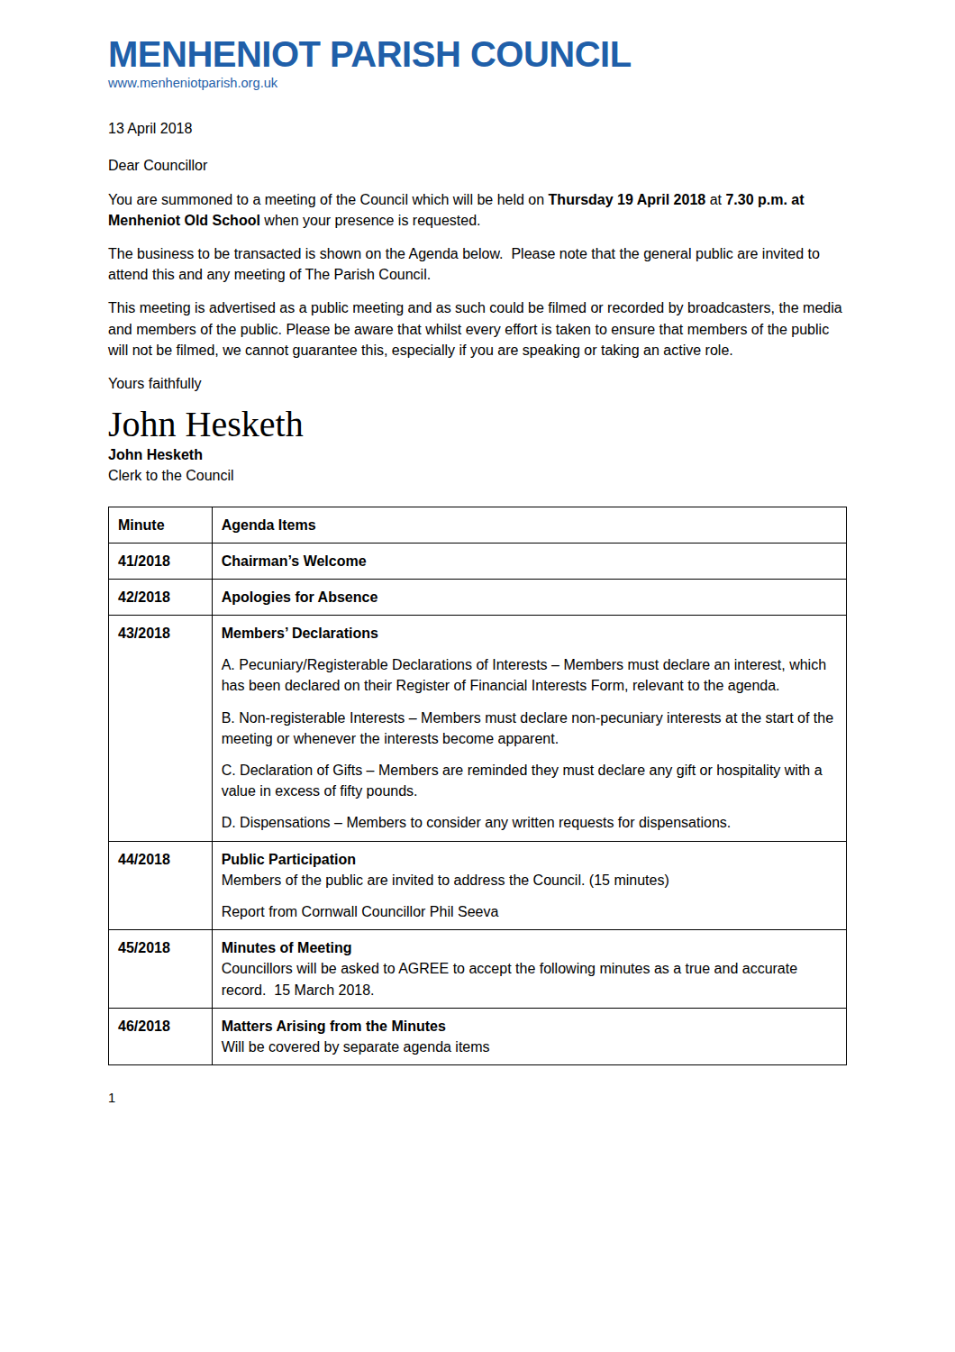MENHENIOT PARISH COUNCIL
www.menheniotparish.org.uk
13 April 2018
Dear Councillor
You are summoned to a meeting of the Council which will be held on Thursday 19 April 2018 at 7.30 p.m. at Menheniot Old School when your presence is requested.
The business to be transacted is shown on the Agenda below. Please note that the general public are invited to attend this and any meeting of The Parish Council.
This meeting is advertised as a public meeting and as such could be filmed or recorded by broadcasters, the media and members of the public. Please be aware that whilst every effort is taken to ensure that members of the public will not be filmed, we cannot guarantee this, especially if you are speaking or taking an active role.
Yours faithfully
John Hesketh
John Hesketh
Clerk to the Council
| Minute | Agenda Items |
| --- | --- |
| 41/2018 | Chairman’s Welcome |
| 42/2018 | Apologies for Absence |
| 43/2018 | Members’ Declarations A. Pecuniary/Registerable Declarations of Interests – Members must declare an interest, which has been declared on their Register of Financial Interests Form, relevant to the agenda. B. Non-registerable Interests – Members must declare non-pecuniary interests at the start of the meeting or whenever the interests become apparent. C. Declaration of Gifts – Members are reminded they must declare any gift or hospitality with a value in excess of fifty pounds. D. Dispensations – Members to consider any written requests for dispensations. |
| 44/2018 | Public Participation Members of the public are invited to address the Council. (15 minutes) Report from Cornwall Councillor Phil Seeva |
| 45/2018 | Minutes of Meeting Councillors will be asked to AGREE to accept the following minutes as a true and accurate record. 15 March 2018. |
| 46/2018 | Matters Arising from the Minutes Will be covered by separate agenda items |
1